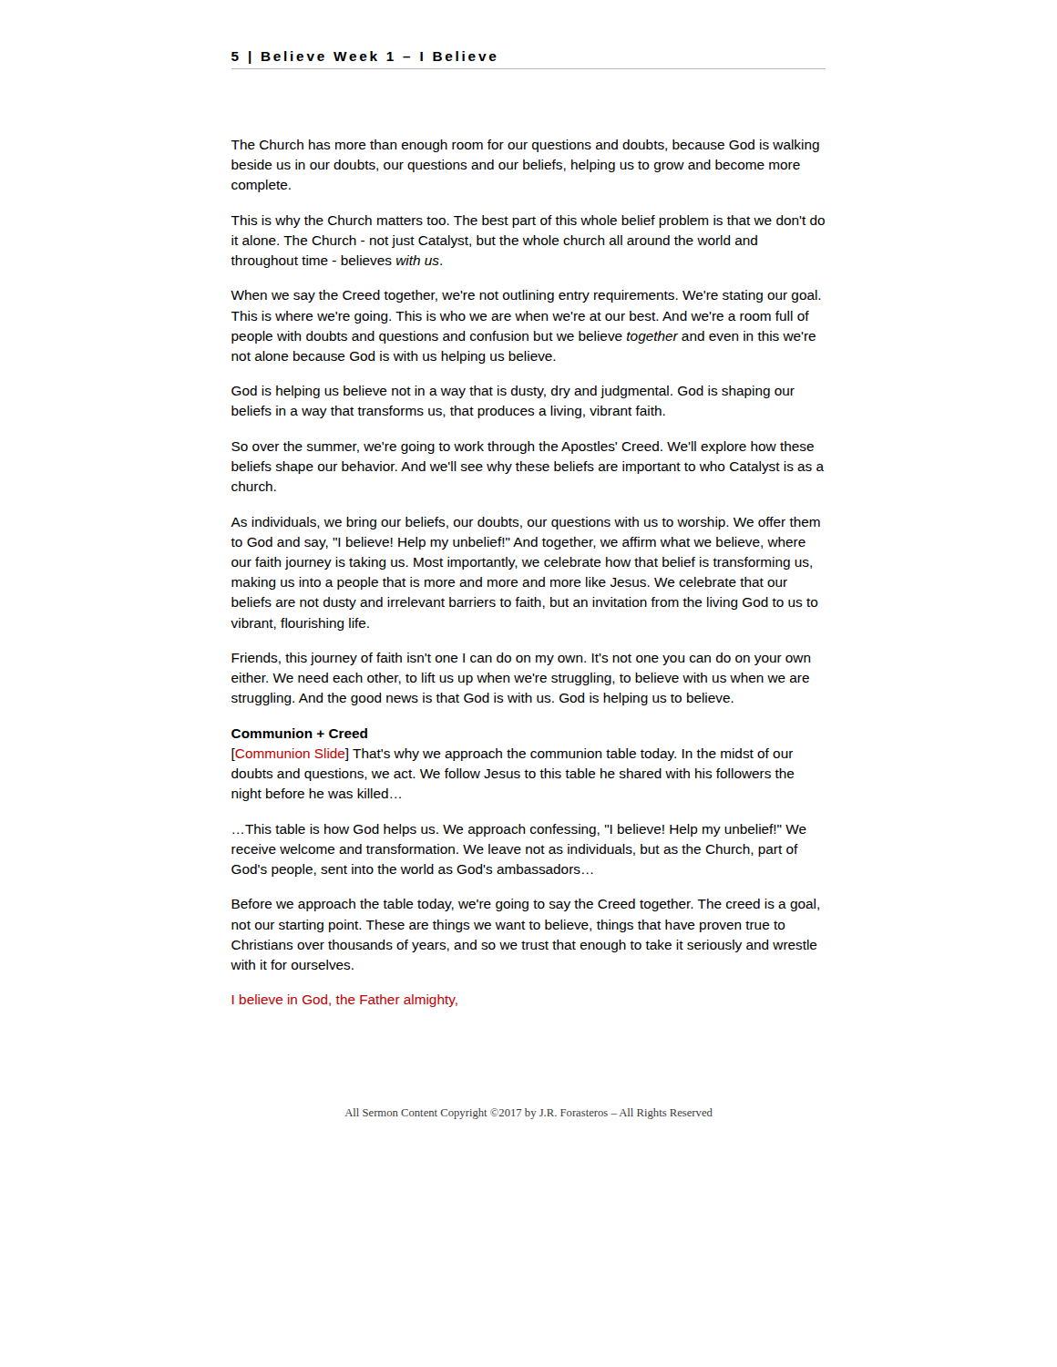5 | Believe Week 1 – I Believe
The Church has more than enough room for our questions and doubts, because God is walking beside us in our doubts, our questions and our beliefs, helping us to grow and become more complete.
This is why the Church matters too. The best part of this whole belief problem is that we don't do it alone. The Church - not just Catalyst, but the whole church all around the world and throughout time - believes with us.
When we say the Creed together, we're not outlining entry requirements. We're stating our goal. This is where we're going. This is who we are when we're at our best. And we're a room full of people with doubts and questions and confusion but we believe together and even in this we're not alone because God is with us helping us believe.
God is helping us believe not in a way that is dusty, dry and judgmental. God is shaping our beliefs in a way that transforms us, that produces a living, vibrant faith.
So over the summer, we're going to work through the Apostles' Creed. We'll explore how these beliefs shape our behavior. And we'll see why these beliefs are important to who Catalyst is as a church.
As individuals, we bring our beliefs, our doubts, our questions with us to worship. We offer them to God and say, "I believe! Help my unbelief!" And together, we affirm what we believe, where our faith journey is taking us. Most importantly, we celebrate how that belief is transforming us, making us into a people that is more and more and more like Jesus. We celebrate that our beliefs are not dusty and irrelevant barriers to faith, but an invitation from the living God to us to vibrant, flourishing life.
Friends, this journey of faith isn't one I can do on my own. It's not one you can do on your own either. We need each other, to lift us up when we're struggling, to believe with us when we are struggling. And the good news is that God is with us. God is helping us to believe.
Communion + Creed
[Communion Slide] That's why we approach the communion table today. In the midst of our doubts and questions, we act. We follow Jesus to this table he shared with his followers the night before he was killed…
…This table is how God helps us. We approach confessing, "I believe! Help my unbelief!" We receive welcome and transformation. We leave not as individuals, but as the Church, part of God's people, sent into the world as God's ambassadors…
Before we approach the table today, we're going to say the Creed together. The creed is a goal, not our starting point. These are things we want to believe, things that have proven true to Christians over thousands of years, and so we trust that enough to take it seriously and wrestle with it for ourselves.
I believe in God, the Father almighty,
All Sermon Content Copyright ©2017 by J.R. Forasteros – All Rights Reserved